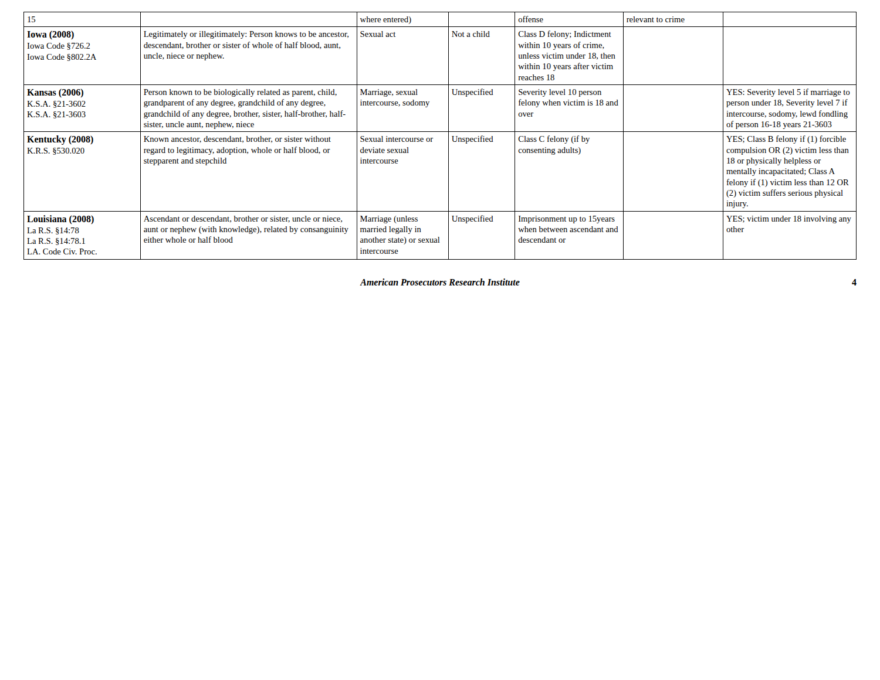| 15 | | where entered) | | offense | relevant to crime | |
| Iowa (2008) Iowa Code §726.2 Iowa Code §802.2A | Legitimately or illegitimately: Person knows to be ancestor, descendant, brother or sister of whole of half blood, aunt, uncle, niece or nephew. | Sexual act | Not a child | Class D felony; Indictment within 10 years of crime, unless victim under 18, then within 10 years after victim reaches 18 | | |
| Kansas (2006) K.S.A. §21-3602 K.S.A. §21-3603 | Person known to be biologically related as parent, child, grandparent of any degree, grandchild of any degree, grandchild of any degree, brother, sister, half-brother, half-sister, uncle aunt, nephew, niece | Marriage, sexual intercourse, sodomy | Unspecified | Severity level 10 person felony when victim is 18 and over | | YES: Severity level 5 if marriage to person under 18, Severity level 7 if intercourse, sodomy, lewd fondling of person 16-18 years 21-3603 |
| Kentucky (2008) K.R.S. §530.020 | Known ancestor, descendant, brother, or sister without regard to legitimacy, adoption, whole or half blood, or stepparent and stepchild | Sexual intercourse or deviate sexual intercourse | Unspecified | Class C felony (if by consenting adults) | | YES; Class B felony if (1) forcible compulsion OR (2) victim less than 18 or physically helpless or mentally incapacitated; Class A felony if (1) victim less than 12 OR (2) victim suffers serious physical injury. |
| Louisiana (2008) La R.S. §14:78 La R.S. §14:78.1 LA. Code Civ. Proc. | Ascendant or descendant, brother or sister, uncle or niece, aunt or nephew (with knowledge), related by consanguinity either whole or half blood | Marriage (unless married legally in another state) or sexual intercourse | Unspecified | Imprisonment up to 15years when between ascendant and descendant or | | YES; victim under 18 involving any other |
American Prosecutors Research Institute 4